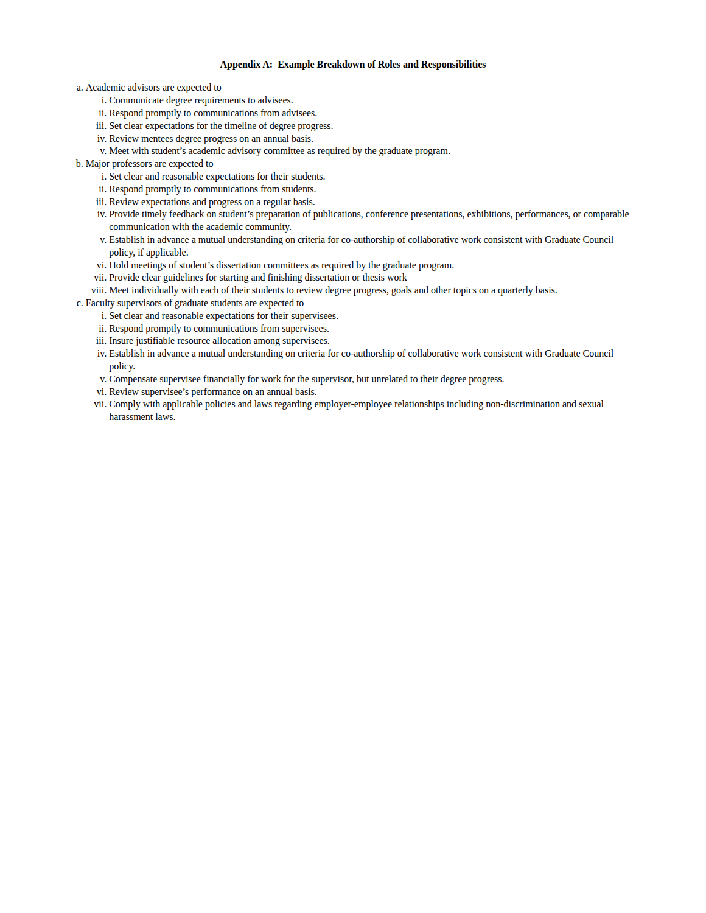Appendix A: Example Breakdown of Roles and Responsibilities
Academic advisors are expected to
Communicate degree requirements to advisees.
Respond promptly to communications from advisees.
Set clear expectations for the timeline of degree progress.
Review mentees degree progress on an annual basis.
Meet with student’s academic advisory committee as required by the graduate program.
Major professors are expected to
Set clear and reasonable expectations for their students.
Respond promptly to communications from students.
Review expectations and progress on a regular basis.
Provide timely feedback on student’s preparation of publications, conference presentations, exhibitions, performances, or comparable communication with the academic community.
Establish in advance a mutual understanding on criteria for co-authorship of collaborative work consistent with Graduate Council policy, if applicable.
Hold meetings of student’s dissertation committees as required by the graduate program.
Provide clear guidelines for starting and finishing dissertation or thesis work
Meet individually with each of their students to review degree progress, goals and other topics on a quarterly basis.
Faculty supervisors of graduate students are expected to
Set clear and reasonable expectations for their supervisees.
Respond promptly to communications from supervisees.
Insure justifiable resource allocation among supervisees.
Establish in advance a mutual understanding on criteria for co-authorship of collaborative work consistent with Graduate Council policy.
Compensate supervisee financially for work for the supervisor, but unrelated to their degree progress.
Review supervisee’s performance on an annual basis.
Comply with applicable policies and laws regarding employer-employee relationships including non-discrimination and sexual harassment laws.